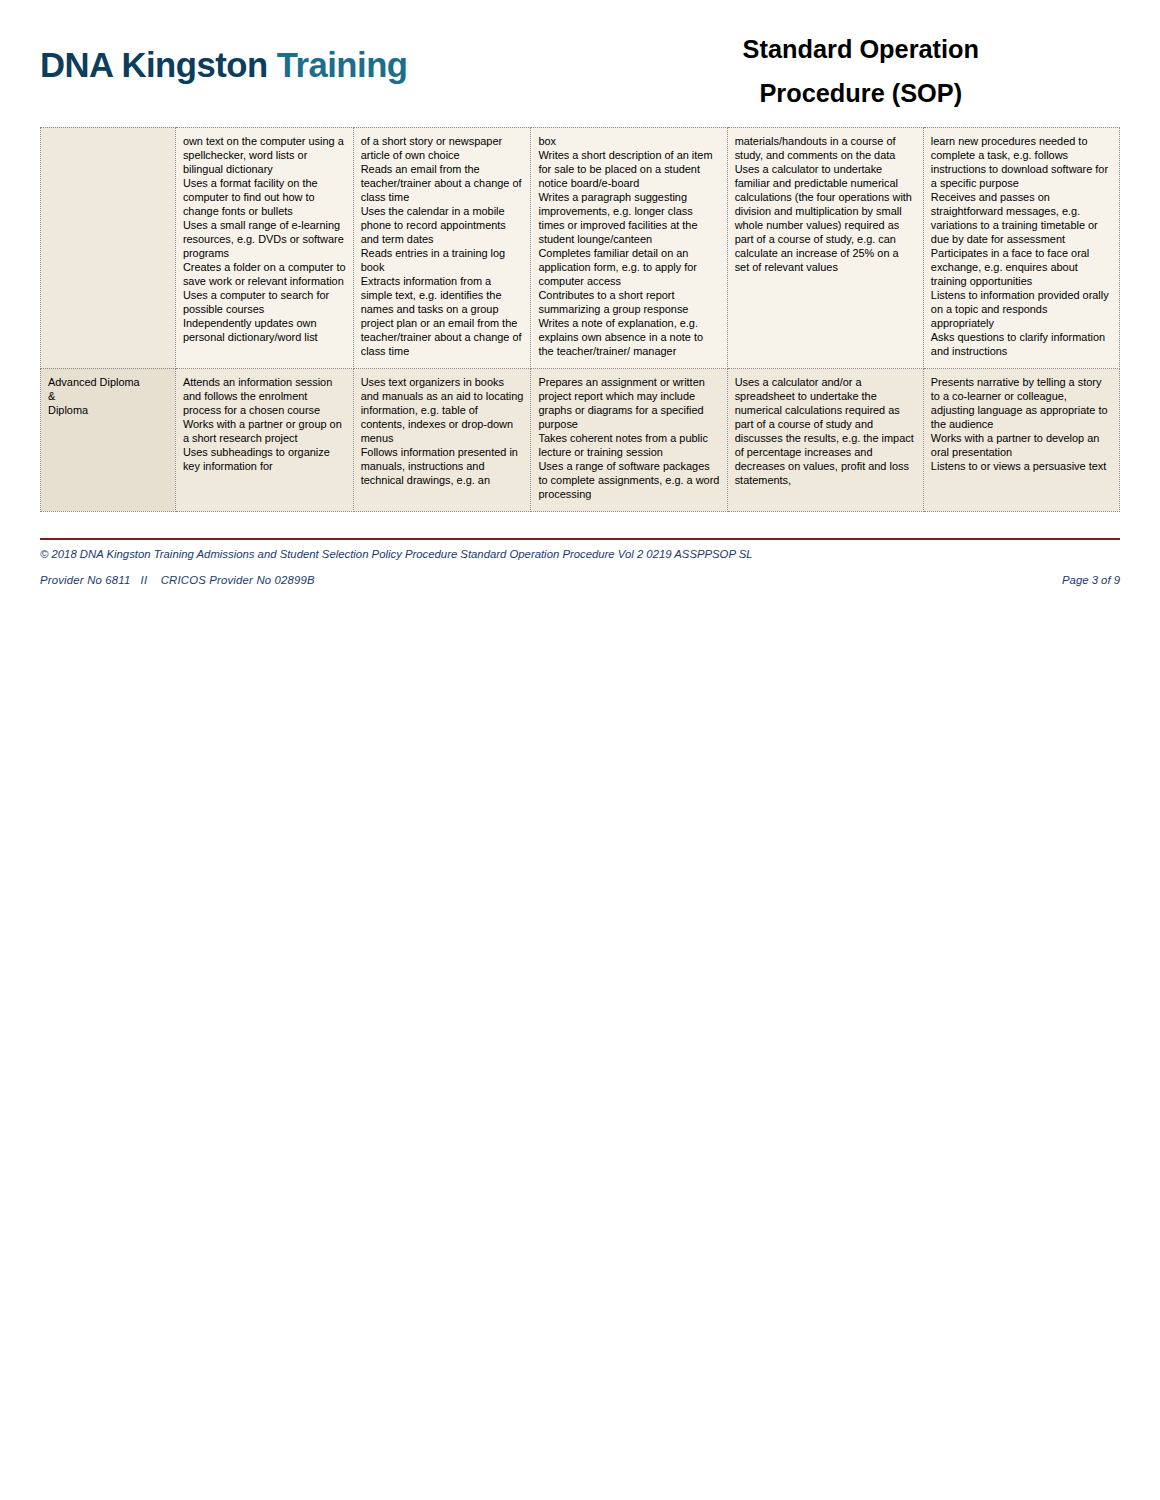DNA Kingston Training
Standard Operation
Procedure (SOP)
| | own text on the computer using a spellchecker, word lists or bilingual dictionary Uses a format facility on the computer to find out how to change fonts or bullets Uses a small range of e-learning resources, e.g. DVDs or software programs Creates a folder on a computer to save work or relevant information Uses a computer to search for possible courses Independently updates own personal dictionary/word list | of a short story or newspaper article of own choice Reads an email from the teacher/trainer about a change of class time Uses the calendar in a mobile phone to record appointments and term dates Reads entries in a training log book Extracts information from a simple text, e.g. identifies the names and tasks on a group project plan or an email from the teacher/trainer about a change of class time | box Writes a short description of an item for sale to be placed on a student notice board/e-board Writes a paragraph suggesting improvements, e.g. longer class times or improved facilities at the student lounge/canteen Completes familiar detail on an application form, e.g. to apply for computer access Contributes to a short report summarizing a group response Writes a note of explanation, e.g. explains own absence in a note to the teacher/trainer/ manager | materials/handouts in a course of study, and comments on the data Uses a calculator to undertake familiar and predictable numerical calculations (the four operations with division and multiplication by small whole number values) required as part of a course of study, e.g. can calculate an increase of 25% on a set of relevant values | learn new procedures needed to complete a task, e.g. follows instructions to download software for a specific purpose Receives and passes on straightforward messages, e.g. variations to a training timetable or due by date for assessment Participates in a face to face oral exchange, e.g. enquires about training opportunities Listens to information provided orally on a topic and responds appropriately Asks questions to clarify information and instructions |
| Advanced Diploma & Diploma | Attends an information session and follows the enrolment process for a chosen course Works with a partner or group on a short research project Uses subheadings to organize key information for | Uses text organizers in books and manuals as an aid to locating information, e.g. table of contents, indexes or drop-down menus Follows information presented in manuals, instructions and technical drawings, e.g. an | Prepares an assignment or written project report which may include graphs or diagrams for a specified purpose Takes coherent notes from a public lecture or training session Uses a range of software packages to complete assignments, e.g. a word processing | Uses a calculator and/or a spreadsheet to undertake the numerical calculations required as part of a course of study and discusses the results, e.g. the impact of percentage increases and decreases on values, profit and loss statements, | Presents narrative by telling a story to a co-learner or colleague, adjusting language as appropriate to the audience Works with a partner to develop an oral presentation Listens to or views a persuasive text |
© 2018 DNA Kingston Training Admissions and Student Selection Policy Procedure Standard Operation Procedure Vol 2 0219 ASSPPSOP SL
Provider No 6811 II CRICOS Provider No 02899B
Page 3 of 9